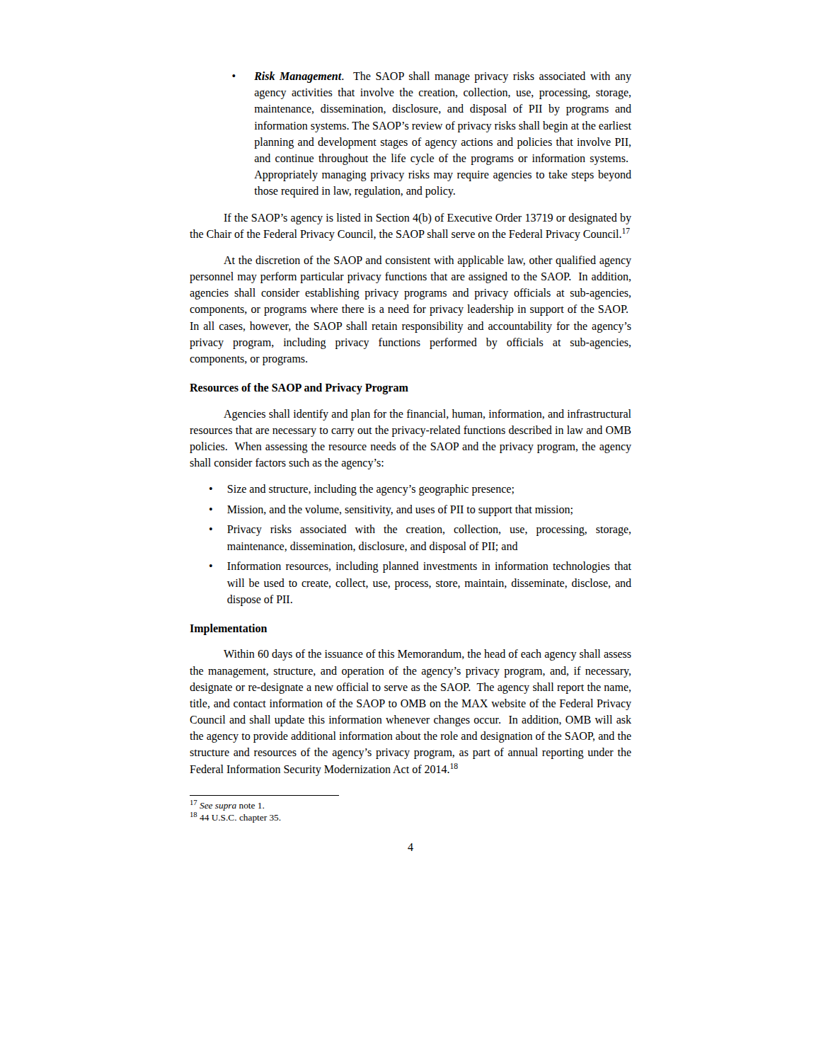Risk Management. The SAOP shall manage privacy risks associated with any agency activities that involve the creation, collection, use, processing, storage, maintenance, dissemination, disclosure, and disposal of PII by programs and information systems. The SAOP’s review of privacy risks shall begin at the earliest planning and development stages of agency actions and policies that involve PII, and continue throughout the life cycle of the programs or information systems. Appropriately managing privacy risks may require agencies to take steps beyond those required in law, regulation, and policy.
If the SAOP’s agency is listed in Section 4(b) of Executive Order 13719 or designated by the Chair of the Federal Privacy Council, the SAOP shall serve on the Federal Privacy Council.17
At the discretion of the SAOP and consistent with applicable law, other qualified agency personnel may perform particular privacy functions that are assigned to the SAOP. In addition, agencies shall consider establishing privacy programs and privacy officials at sub-agencies, components, or programs where there is a need for privacy leadership in support of the SAOP. In all cases, however, the SAOP shall retain responsibility and accountability for the agency’s privacy program, including privacy functions performed by officials at sub-agencies, components, or programs.
Resources of the SAOP and Privacy Program
Agencies shall identify and plan for the financial, human, information, and infrastructural resources that are necessary to carry out the privacy-related functions described in law and OMB policies. When assessing the resource needs of the SAOP and the privacy program, the agency shall consider factors such as the agency’s:
Size and structure, including the agency’s geographic presence;
Mission, and the volume, sensitivity, and uses of PII to support that mission;
Privacy risks associated with the creation, collection, use, processing, storage, maintenance, dissemination, disclosure, and disposal of PII; and
Information resources, including planned investments in information technologies that will be used to create, collect, use, process, store, maintain, disseminate, disclose, and dispose of PII.
Implementation
Within 60 days of the issuance of this Memorandum, the head of each agency shall assess the management, structure, and operation of the agency’s privacy program, and, if necessary, designate or re-designate a new official to serve as the SAOP. The agency shall report the name, title, and contact information of the SAOP to OMB on the MAX website of the Federal Privacy Council and shall update this information whenever changes occur. In addition, OMB will ask the agency to provide additional information about the role and designation of the SAOP, and the structure and resources of the agency’s privacy program, as part of annual reporting under the Federal Information Security Modernization Act of 2014.18
17 See supra note 1.
18 44 U.S.C. chapter 35.
4